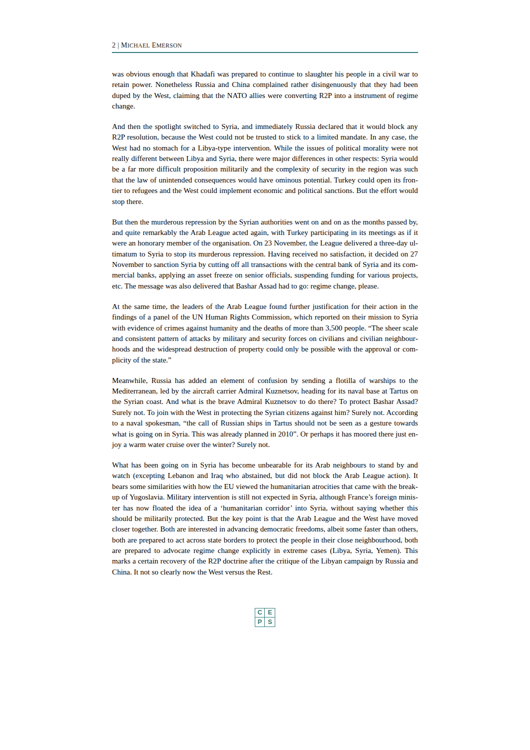2 | MICHAEL EMERSON
was obvious enough that Khadafi was prepared to continue to slaughter his people in a civil war to retain power. Nonetheless Russia and China complained rather disingenuously that they had been duped by the West, claiming that the NATO allies were converting R2P into a instrument of regime change.
And then the spotlight switched to Syria, and immediately Russia declared that it would block any R2P resolution, because the West could not be trusted to stick to a limited mandate. In any case, the West had no stomach for a Libya-type intervention. While the issues of political morality were not really different between Libya and Syria, there were major differences in other respects: Syria would be a far more difficult proposition militarily and the complexity of security in the region was such that the law of unintended consequences would have ominous potential. Turkey could open its frontier to refugees and the West could implement economic and political sanctions. But the effort would stop there.
But then the murderous repression by the Syrian authorities went on and on as the months passed by, and quite remarkably the Arab League acted again, with Turkey participating in its meetings as if it were an honorary member of the organisation. On 23 November, the League delivered a three-day ultimatum to Syria to stop its murderous repression. Having received no satisfaction, it decided on 27 November to sanction Syria by cutting off all transactions with the central bank of Syria and its commercial banks, applying an asset freeze on senior officials, suspending funding for various projects, etc. The message was also delivered that Bashar Assad had to go: regime change, please.
At the same time, the leaders of the Arab League found further justification for their action in the findings of a panel of the UN Human Rights Commission, which reported on their mission to Syria with evidence of crimes against humanity and the deaths of more than 3,500 people. “The sheer scale and consistent pattern of attacks by military and security forces on civilians and civilian neighbourhoods and the widespread destruction of property could only be possible with the approval or complicity of the state.”
Meanwhile, Russia has added an element of confusion by sending a flotilla of warships to the Mediterranean, led by the aircraft carrier Admiral Kuznetsov, heading for its naval base at Tartus on the Syrian coast. And what is the brave Admiral Kuznetsov to do there? To protect Bashar Assad? Surely not. To join with the West in protecting the Syrian citizens against him? Surely not. According to a naval spokesman, “the call of Russian ships in Tartus should not be seen as a gesture towards what is going on in Syria. This was already planned in 2010”. Or perhaps it has moored there just enjoy a warm water cruise over the winter? Surely not.
What has been going on in Syria has become unbearable for its Arab neighbours to stand by and watch (excepting Lebanon and Iraq who abstained, but did not block the Arab League action). It bears some similarities with how the EU viewed the humanitarian atrocities that came with the break-up of Yugoslavia. Military intervention is still not expected in Syria, although France’s foreign minister has now floated the idea of a ‘humanitarian corridor’ into Syria, without saying whether this should be militarily protected. But the key point is that the Arab League and the West have moved closer together. Both are interested in advancing democratic freedoms, albeit some faster than others, both are prepared to act across state borders to protect the people in their close neighbourhood, both are prepared to advocate regime change explicitly in extreme cases (Libya, Syria, Yemen). This marks a certain recovery of the R2P doctrine after the critique of the Libyan campaign by Russia and China. It not so clearly now the West versus the Rest.
CEPS